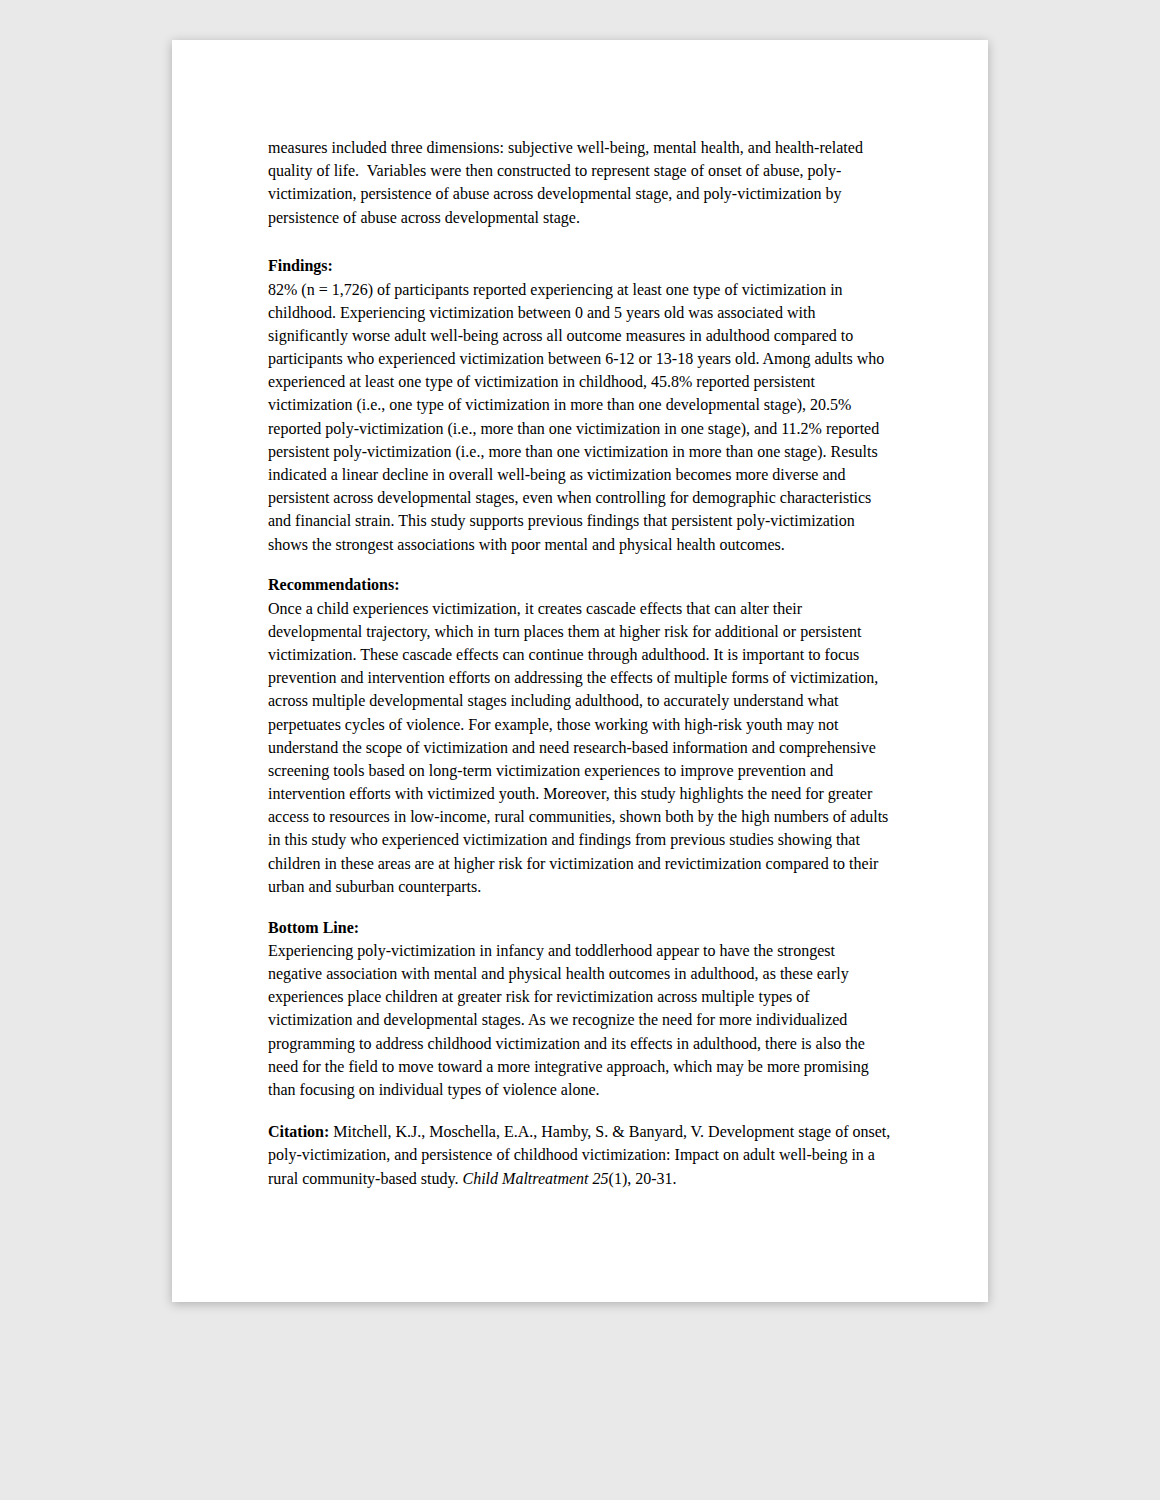measures included three dimensions: subjective well-being, mental health, and health-related quality of life. Variables were then constructed to represent stage of onset of abuse, poly-victimization, persistence of abuse across developmental stage, and poly-victimization by persistence of abuse across developmental stage.
Findings:
82% (n = 1,726) of participants reported experiencing at least one type of victimization in childhood. Experiencing victimization between 0 and 5 years old was associated with significantly worse adult well-being across all outcome measures in adulthood compared to participants who experienced victimization between 6-12 or 13-18 years old. Among adults who experienced at least one type of victimization in childhood, 45.8% reported persistent victimization (i.e., one type of victimization in more than one developmental stage), 20.5% reported poly-victimization (i.e., more than one victimization in one stage), and 11.2% reported persistent poly-victimization (i.e., more than one victimization in more than one stage). Results indicated a linear decline in overall well-being as victimization becomes more diverse and persistent across developmental stages, even when controlling for demographic characteristics and financial strain. This study supports previous findings that persistent poly-victimization shows the strongest associations with poor mental and physical health outcomes.
Recommendations:
Once a child experiences victimization, it creates cascade effects that can alter their developmental trajectory, which in turn places them at higher risk for additional or persistent victimization. These cascade effects can continue through adulthood. It is important to focus prevention and intervention efforts on addressing the effects of multiple forms of victimization, across multiple developmental stages including adulthood, to accurately understand what perpetuates cycles of violence. For example, those working with high-risk youth may not understand the scope of victimization and need research-based information and comprehensive screening tools based on long-term victimization experiences to improve prevention and intervention efforts with victimized youth. Moreover, this study highlights the need for greater access to resources in low-income, rural communities, shown both by the high numbers of adults in this study who experienced victimization and findings from previous studies showing that children in these areas are at higher risk for victimization and revictimization compared to their urban and suburban counterparts.
Bottom Line:
Experiencing poly-victimization in infancy and toddlerhood appear to have the strongest negative association with mental and physical health outcomes in adulthood, as these early experiences place children at greater risk for revictimization across multiple types of victimization and developmental stages. As we recognize the need for more individualized programming to address childhood victimization and its effects in adulthood, there is also the need for the field to move toward a more integrative approach, which may be more promising than focusing on individual types of violence alone.
Citation: Mitchell, K.J., Moschella, E.A., Hamby, S. & Banyard, V. Development stage of onset, poly-victimization, and persistence of childhood victimization: Impact on adult well-being in a rural community-based study. Child Maltreatment 25(1), 20-31.